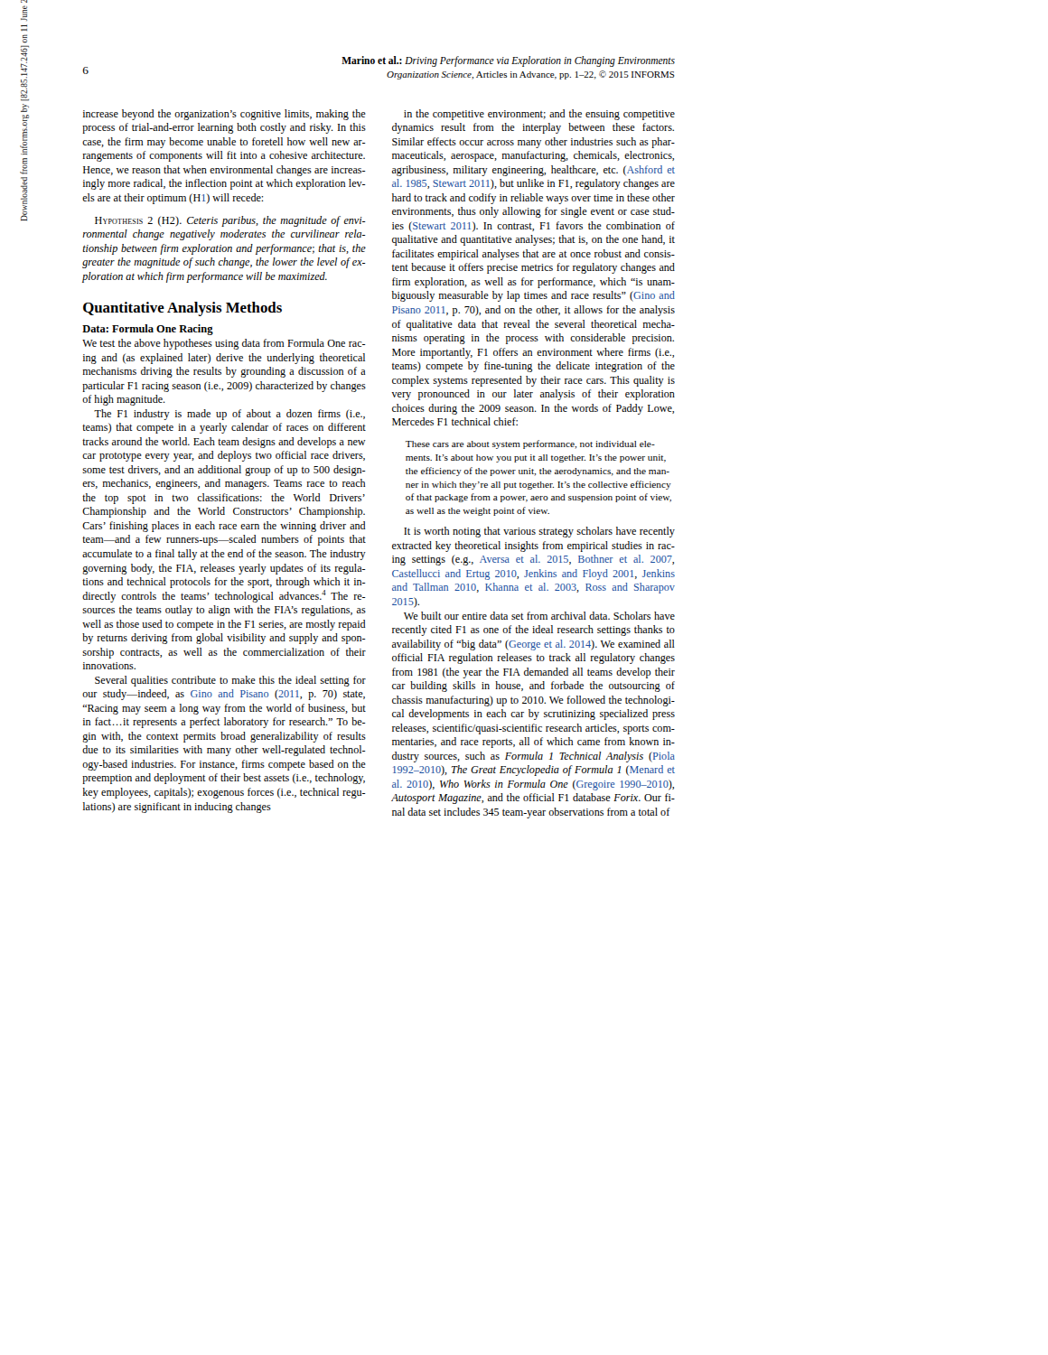Downloaded from informs.org by [82.85.147.246] on 11 June 2015, at 00:35 . For personal use only, all rights reserved.
6
Marino et al.: Driving Performance via Exploration in Changing Environments
Organization Science, Articles in Advance, pp. 1–22, © 2015 INFORMS
increase beyond the organization’s cognitive limits, making the process of trial-and-error learning both costly and risky. In this case, the firm may become unable to foretell how well new arrangements of components will fit into a cohesive architecture. Hence, we reason that when environmental changes are increasingly more radical, the inflection point at which exploration levels are at their optimum (H1) will recede:
Hypothesis 2 (H2). Ceteris paribus, the magnitude of environmental change negatively moderates the curvilinear relationship between firm exploration and performance; that is, the greater the magnitude of such change, the lower the level of exploration at which firm performance will be maximized.
Quantitative Analysis Methods
Data: Formula One Racing
We test the above hypotheses using data from Formula One racing and (as explained later) derive the underlying theoretical mechanisms driving the results by grounding a discussion of a particular F1 racing season (i.e., 2009) characterized by changes of high magnitude.
The F1 industry is made up of about a dozen firms (i.e., teams) that compete in a yearly calendar of races on different tracks around the world. Each team designs and develops a new car prototype every year, and deploys two official race drivers, some test drivers, and an additional group of up to 500 designers, mechanics, engineers, and managers. Teams race to reach the top spot in two classifications: the World Drivers’ Championship and the World Constructors’ Championship. Cars’ finishing places in each race earn the winning driver and team—and a few runners-ups—scaled numbers of points that accumulate to a final tally at the end of the season. The industry governing body, the FIA, releases yearly updates of its regulations and technical protocols for the sport, through which it indirectly controls the teams’ technological advances.4 The resources the teams outlay to align with the FIA’s regulations, as well as those used to compete in the F1 series, are mostly repaid by returns deriving from global visibility and supply and sponsorship contracts, as well as the commercialization of their innovations.
Several qualities contribute to make this the ideal setting for our study—indeed, as Gino and Pisano (2011, p. 70) state, “Racing may seem a long way from the world of business, but in fact . . . it represents a perfect laboratory for research.” To begin with, the context permits broad generalizability of results due to its similarities with many other well-regulated technology-based industries. For instance, firms compete based on the preemption and deployment of their best assets (i.e., technology, key employees, capitals); exogenous forces (i.e., technical regulations) are significant in inducing changes
in the competitive environment; and the ensuing competitive dynamics result from the interplay between these factors. Similar effects occur across many other industries such as pharmaceuticals, aerospace, manufacturing, chemicals, electronics, agribusiness, military engineering, healthcare, etc. (Ashford et al. 1985, Stewart 2011), but unlike in F1, regulatory changes are hard to track and codify in reliable ways over time in these other environments, thus only allowing for single event or case studies (Stewart 2011). In contrast, F1 favors the combination of qualitative and quantitative analyses; that is, on the one hand, it facilitates empirical analyses that are at once robust and consistent because it offers precise metrics for regulatory changes and firm exploration, as well as for performance, which “is unambiguously measurable by lap times and race results” (Gino and Pisano 2011, p. 70), and on the other, it allows for the analysis of qualitative data that reveal the several theoretical mechanisms operating in the process with considerable precision. More importantly, F1 offers an environment where firms (i.e., teams) compete by fine-tuning the delicate integration of the complex systems represented by their race cars. This quality is very pronounced in our later analysis of their exploration choices during the 2009 season. In the words of Paddy Lowe, Mercedes F1 technical chief:
These cars are about system performance, not individual elements. It’s about how you put it all together. It’s the power unit, the efficiency of the power unit, the aerodynamics, and the manner in which they’re all put together. It’s the collective efficiency of that package from a power, aero and suspension point of view, as well as the weight point of view.
It is worth noting that various strategy scholars have recently extracted key theoretical insights from empirical studies in racing settings (e.g., Aversa et al. 2015, Bothner et al. 2007, Castellucci and Ertug 2010, Jenkins and Floyd 2001, Jenkins and Tallman 2010, Khanna et al. 2003, Ross and Sharapov 2015).
We built our entire data set from archival data. Scholars have recently cited F1 as one of the ideal research settings thanks to availability of “big data” (George et al. 2014). We examined all official FIA regulation releases to track all regulatory changes from 1981 (the year the FIA demanded all teams develop their car building skills in house, and forbade the outsourcing of chassis manufacturing) up to 2010. We followed the technological developments in each car by scrutinizing specialized press releases, scientific/quasi-scientific research articles, sports commentaries, and race reports, all of which came from known industry sources, such as Formula 1 Technical Analysis (Piola 1992–2010), The Great Encyclopedia of Formula 1 (Menard et al. 2010), Who Works in Formula One (Gregoire 1990–2010), Autosport Magazine, and the official F1 database Forix. Our final data set includes 345 team-year observations from a total of